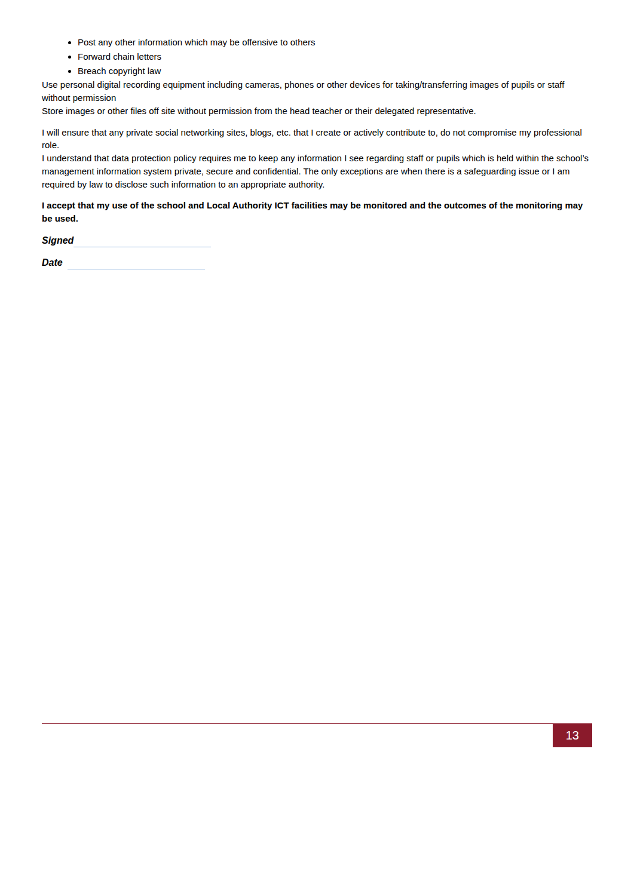Post any other information which may be offensive to others
Forward chain letters
Breach copyright law
Use personal digital recording equipment including cameras, phones or other devices for taking/transferring images of pupils or staff without permission
Store images or other files off site without permission from the head teacher or their delegated representative.
I will ensure that any private social networking sites, blogs, etc. that I create or actively contribute to, do not compromise my professional role.
I understand that data protection policy requires me to keep any information I see regarding staff or pupils which is held within the school’s management information system private, secure and confidential. The only exceptions are when there is a safeguarding issue or I am required by law to disclose such information to an appropriate authority.
I accept that my use of the school and Local Authority ICT facilities may be monitored and the outcomes of the monitoring may be used.
Signed
Date
13